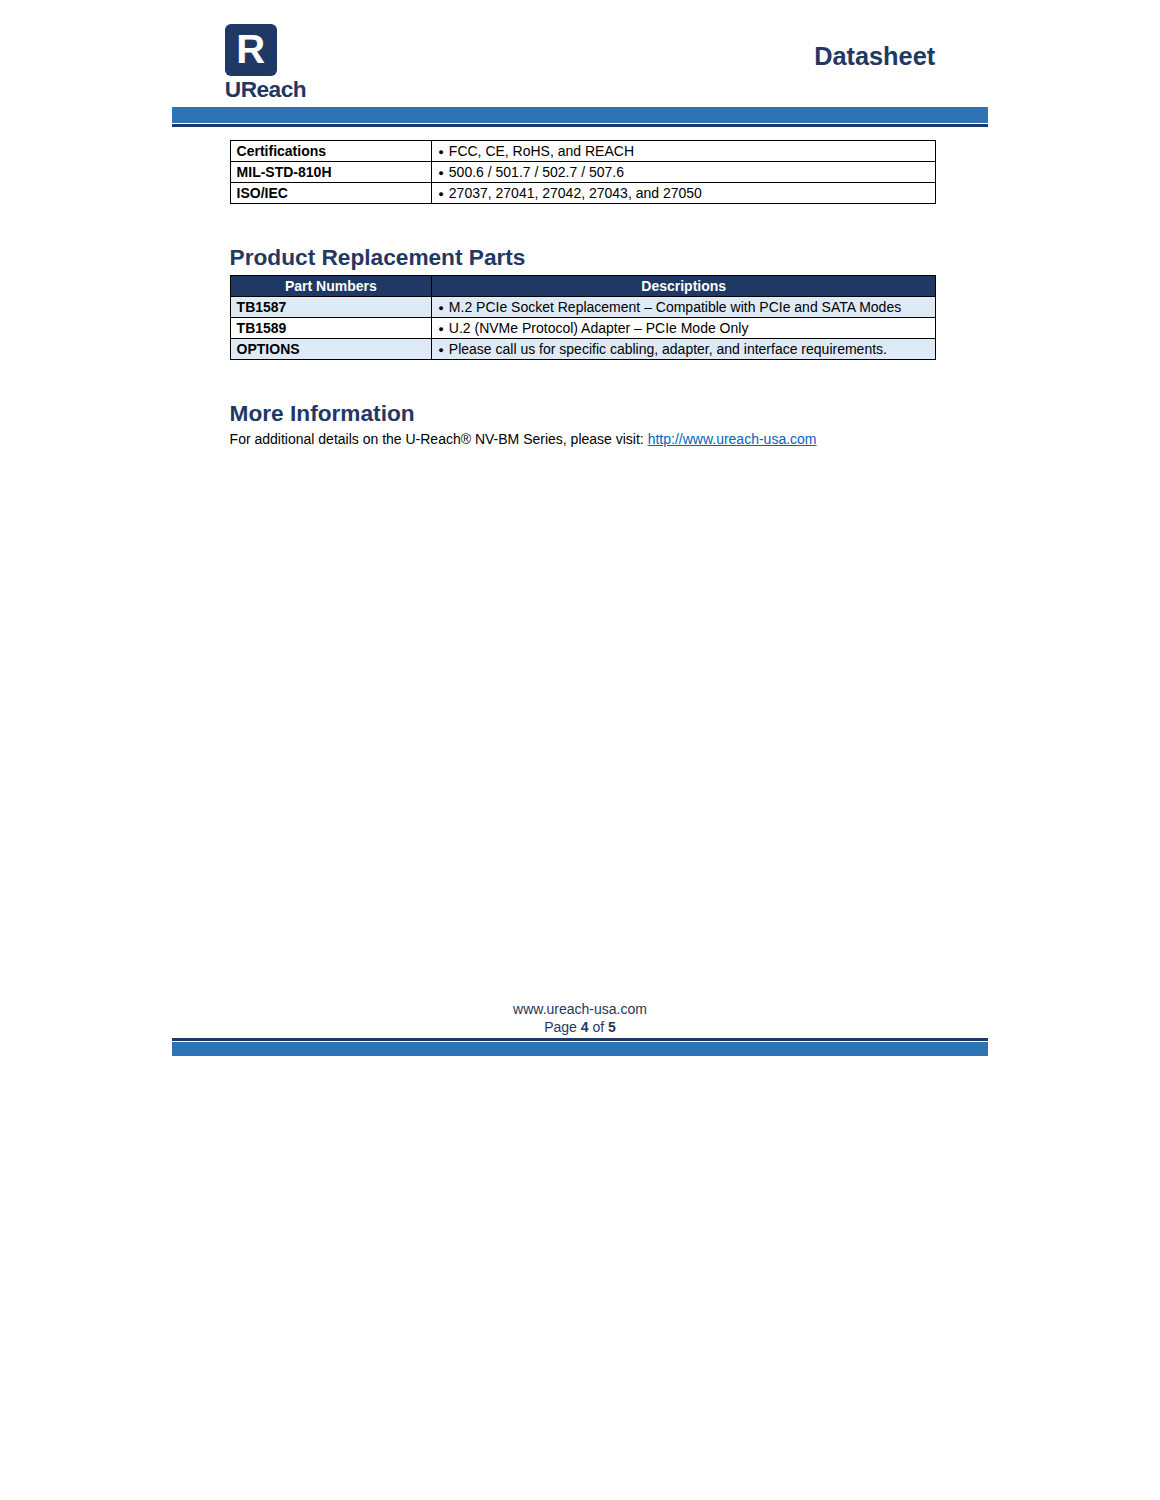R
UReach
Datasheet
| Certifications | FCC, CE, RoHS, and REACH |
| MIL-STD-810H | 500.6 / 501.7 / 502.7 / 507.6 |
| ISO/IEC | 27037, 27041, 27042, 27043, and 27050 |
Product Replacement Parts
| Part Numbers | Descriptions |
| --- | --- |
| TB1587 | M.2 PCIe Socket Replacement – Compatible with PCIe and SATA Modes |
| TB1589 | U.2 (NVMe Protocol) Adapter – PCIe Mode Only |
| OPTIONS | Please call us for specific cabling, adapter, and interface requirements. |
More Information
For additional details on the U-Reach® NV-BM Series, please visit: http://www.ureach-usa.com
www.ureach-usa.com
Page 4 of 5